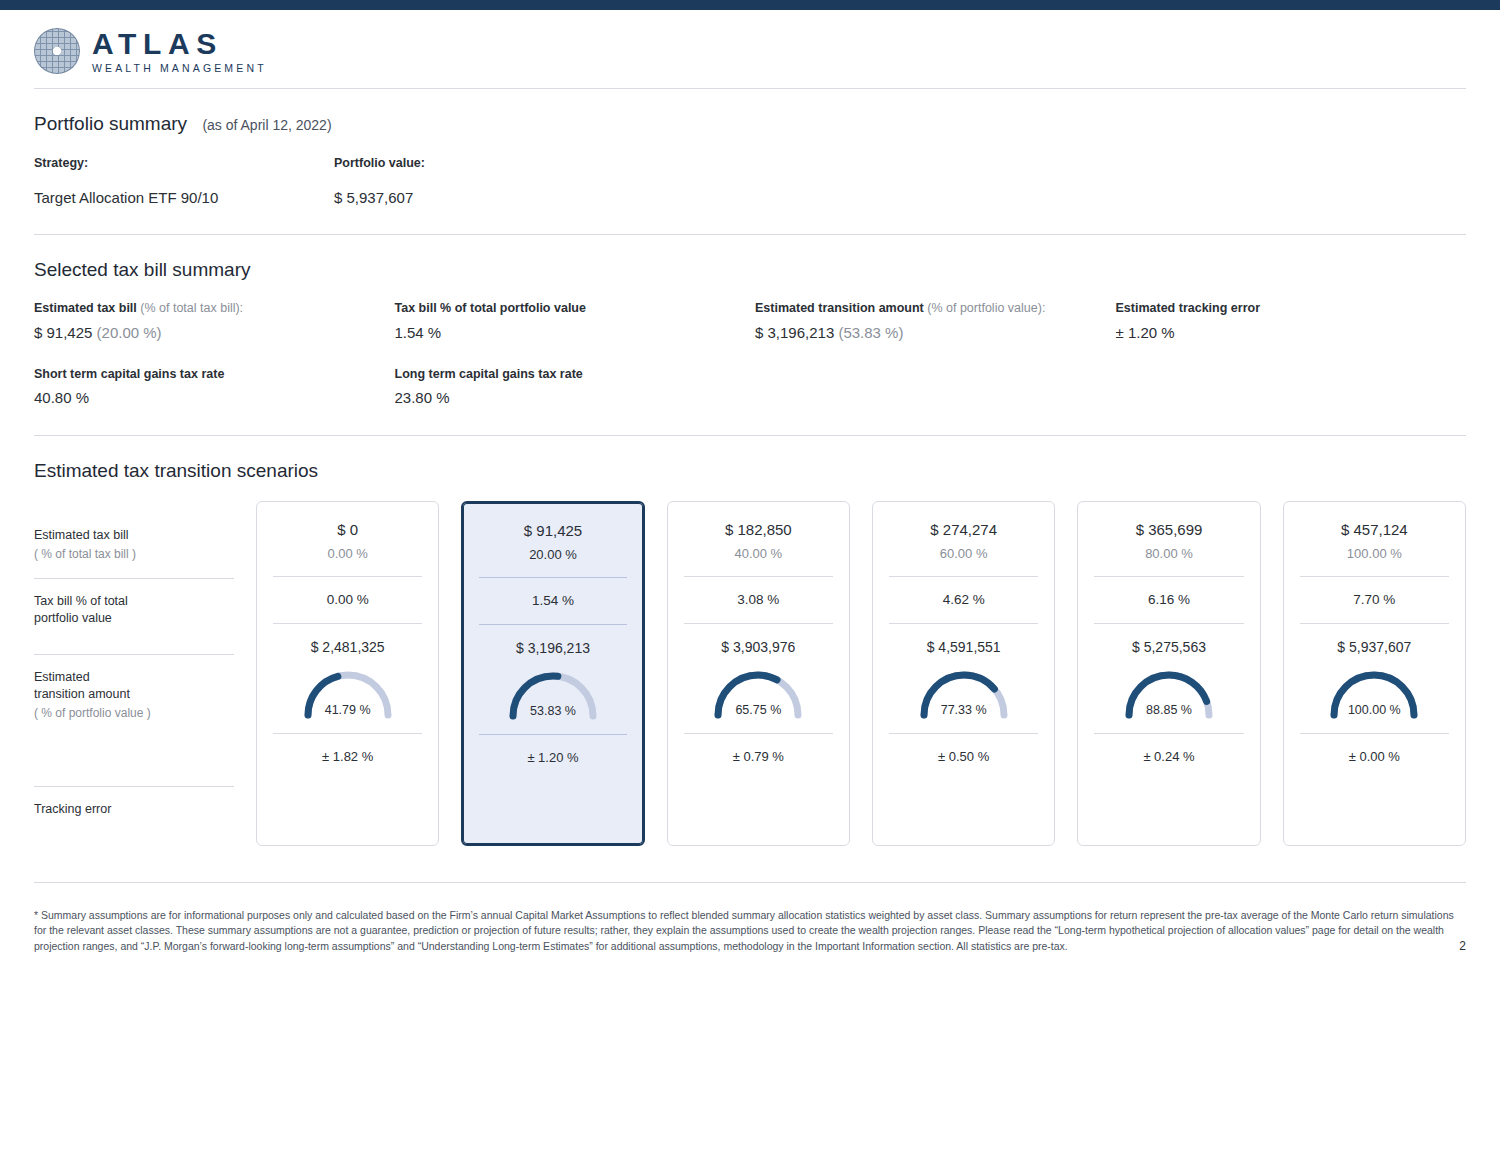ATLAS
WEALTH MANAGEMENT
Portfolio summary (as of April 12, 2022)
Strategy:
Portfolio value:
Target Allocation ETF 90/10
$ 5,937,607
Selected tax bill summary
Estimated tax bill (% of total tax bill):
$ 91,425 (20.00 %)
Tax bill % of total portfolio value
1.54 %
Estimated transition amount (% of portfolio value):
$ 3,196,213 (53.83 %)
Estimated tracking error
± 1.20 %
Short term capital gains tax rate
40.80 %
Long term capital gains tax rate
23.80 %
Estimated tax transition scenarios
Estimated tax bill( % of total tax bill )
Tax bill % of total
portfolio value
Estimated
transition amount( % of portfolio value )
Tracking error
$ 0
0.00 %
0.00 %
$ 2,481,325
41.79 %
± 1.82 %
$ 91,425
20.00 %
1.54 %
$ 3,196,213
53.83 %
± 1.20 %
$ 182,850
40.00 %
3.08 %
$ 3,903,976
65.75 %
± 0.79 %
$ 274,274
60.00 %
4.62 %
$ 4,591,551
77.33 %
± 0.50 %
$ 365,699
80.00 %
6.16 %
$ 5,275,563
88.85 %
± 0.24 %
$ 457,124
100.00 %
7.70 %
$ 5,937,607
100.00 %
± 0.00 %
* Summary assumptions are for informational purposes only and calculated based on the Firm’s annual Capital Market Assumptions to reflect blended summary allocation statistics weighted by asset class. Summary assumptions for return represent the pre-tax average of the Monte Carlo return simulations for the relevant asset classes. These summary assumptions are not a guarantee, prediction or projection of future results; rather, they explain the assumptions used to create the wealth projection ranges. Please read the “Long-term hypothetical projection of allocation values” page for detail on the wealth projection ranges, and “J.P. Morgan’s forward-looking long-term assumptions” and “Understanding Long-term Estimates” for additional assumptions, methodology in the Important Information section. All statistics are pre-tax.
2